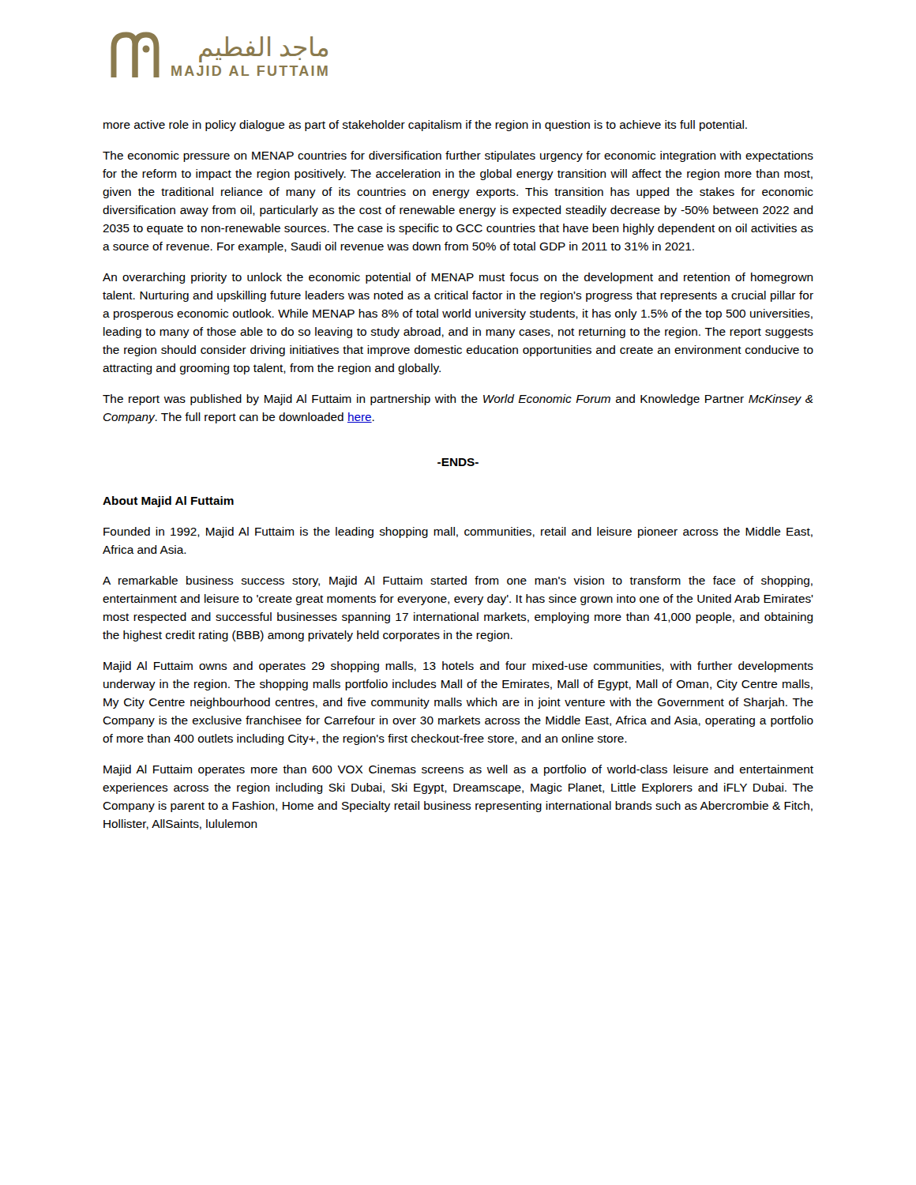ماجد الفطيم
MAJID AL FUTTAIM
more active role in policy dialogue as part of stakeholder capitalism if the region in question is to achieve its full potential.
The economic pressure on MENAP countries for diversification further stipulates urgency for economic integration with expectations for the reform to impact the region positively. The acceleration in the global energy transition will affect the region more than most, given the traditional reliance of many of its countries on energy exports. This transition has upped the stakes for economic diversification away from oil, particularly as the cost of renewable energy is expected steadily decrease by -50% between 2022 and 2035 to equate to non-renewable sources. The case is specific to GCC countries that have been highly dependent on oil activities as a source of revenue. For example, Saudi oil revenue was down from 50% of total GDP in 2011 to 31% in 2021.
An overarching priority to unlock the economic potential of MENAP must focus on the development and retention of homegrown talent. Nurturing and upskilling future leaders was noted as a critical factor in the region's progress that represents a crucial pillar for a prosperous economic outlook. While MENAP has 8% of total world university students, it has only 1.5% of the top 500 universities, leading to many of those able to do so leaving to study abroad, and in many cases, not returning to the region. The report suggests the region should consider driving initiatives that improve domestic education opportunities and create an environment conducive to attracting and grooming top talent, from the region and globally.
The report was published by Majid Al Futtaim in partnership with the World Economic Forum and Knowledge Partner McKinsey & Company. The full report can be downloaded here.
-ENDS-
About Majid Al Futtaim
Founded in 1992, Majid Al Futtaim is the leading shopping mall, communities, retail and leisure pioneer across the Middle East, Africa and Asia.
A remarkable business success story, Majid Al Futtaim started from one man's vision to transform the face of shopping, entertainment and leisure to 'create great moments for everyone, every day'. It has since grown into one of the United Arab Emirates' most respected and successful businesses spanning 17 international markets, employing more than 41,000 people, and obtaining the highest credit rating (BBB) among privately held corporates in the region.
Majid Al Futtaim owns and operates 29 shopping malls, 13 hotels and four mixed-use communities, with further developments underway in the region. The shopping malls portfolio includes Mall of the Emirates, Mall of Egypt, Mall of Oman, City Centre malls, My City Centre neighbourhood centres, and five community malls which are in joint venture with the Government of Sharjah. The Company is the exclusive franchisee for Carrefour in over 30 markets across the Middle East, Africa and Asia, operating a portfolio of more than 400 outlets including City+, the region's first checkout-free store, and an online store.
Majid Al Futtaim operates more than 600 VOX Cinemas screens as well as a portfolio of world-class leisure and entertainment experiences across the region including Ski Dubai, Ski Egypt, Dreamscape, Magic Planet, Little Explorers and iFLY Dubai. The Company is parent to a Fashion, Home and Specialty retail business representing international brands such as Abercrombie & Fitch, Hollister, AllSaints, lululemon